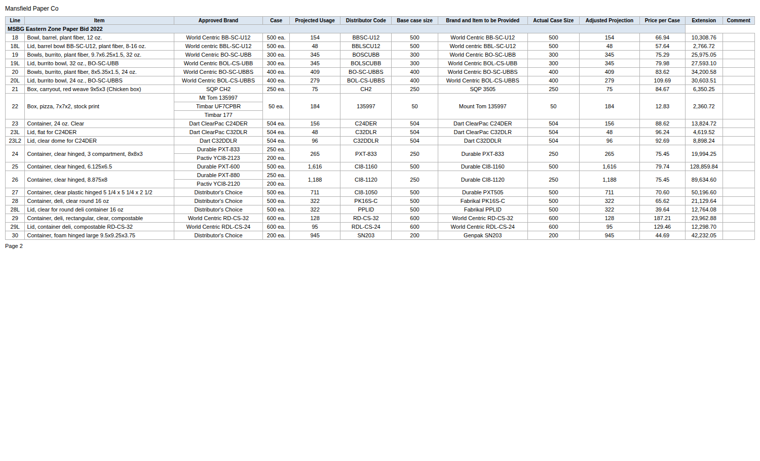Mansfield Paper Co
| MSBG Eastern Zone Paper Bid 2022 |
| Line | Item | Approved Brand | Case | Projected Usage | Distributor Code | Base case size | Brand and Item to be Provided | Actual Case Size | Adjusted Projection | Price per Case | Extension | Comment |
| 18 | Bowl, barrel, plant fiber, 12 oz. | World Centric BB-SC-U12 | 500 ea. | 154 | BBSC-U12 | 500 | World Centric BB-SC-U12 | 500 | 154 | 66.94 | 10,308.76 | |
| 18L | Lid, barrel bowl BB-SC-U12, plant fiber, 8-16 oz. | World centric BBL-SC-U12 | 500 ea. | 48 | BBLSCU12 | 500 | World centric BBL-SC-U12 | 500 | 48 | 57.64 | 2,766.72 | |
| 19 | Bowls, burrito, plant fiber, 9.7x6.25x1.5, 32 oz. | World Centric BO-SC-UBB | 300 ea. | 345 | BOSCUBB | 300 | World Centric BO-SC-UBB | 300 | 345 | 75.29 | 25,975.05 | |
| 19L | Lid, burrito bowl, 32 oz., BO-SC-UBB | World Centric BOL-CS-UBB | 300 ea. | 345 | BOLSCUBB | 300 | World Centric BOL-CS-UBB | 300 | 345 | 79.98 | 27,593.10 | |
| 20 | Bowls, burrito, plant fiber, 8x5.35x1.5, 24 oz. | World Centric BO-SC-UBBS | 400 ea. | 409 | BO-SC-UBBS | 400 | World Centric BO-SC-UBBS | 400 | 409 | 83.62 | 34,200.58 | |
| 20L | Lid, burrito bowl, 24 oz., BO-SC-UBBS | World Centric BOL-CS-UBBS | 400 ea. | 279 | BOL-CS-UBBS | 400 | World Centric BOL-CS-UBBS | 400 | 279 | 109.69 | 30,603.51 | |
| 21 | Box, carryout, red weave 9x5x3 (Chicken box) | SQP CH2 | 250 ea. | 75 | CH2 | 250 | SQP 3505 | 250 | 75 | 84.67 | 6,350.25 | |
| 22 | Box, pizza, 7x7x2, stock print | Mt Tom 135997 | 50 ea. | 184 | 135997 | 50 | Mount Tom 135997 | 50 | 184 | 12.83 | 2,360.72 | |
| Timbar UF7CPBR |
| Timbar 177 |
| 23 | Container, 24 oz. Clear | Dart ClearPac C24DER | 504 ea. | 156 | C24DER | 504 | Dart ClearPac C24DER | 504 | 156 | 88.62 | 13,824.72 | |
| 23L | Lid, flat for C24DER | Dart ClearPac C32DLR | 504 ea. | 48 | C32DLR | 504 | Dart ClearPac C32DLR | 504 | 48 | 96.24 | 4,619.52 | |
| 23L2 | Lid, clear dome for C24DER | Dart C32DDLR | 504 ea. | 96 | C32DDLR | 504 | Dart C32DDLR | 504 | 96 | 92.69 | 8,898.24 | |
| 24 | Container, clear hinged, 3 compartment, 8x8x3 | Durable PXT-833 | 250 ea. | 265 | PXT-833 | 250 | Durable PXT-833 | 250 | 265 | 75.45 | 19,994.25 | |
| Pactiv YCI8-2123 | 200 ea. |
| 25 | Container, clear hinged, 6.125x6.5 | Durable PXT-600 | 500 ea. | 1,616 | CI8-1160 | 500 | Durable CI8-1160 | 500 | 1,616 | 79.74 | 128,859.84 | |
| 26 | Container, clear hinged, 8.875x8 | Durable PXT-880 | 250 ea. | 1,188 | CI8-1120 | 250 | Durable CI8-1120 | 250 | 1,188 | 75.45 | 89,634.60 | |
| Pactiv YCI8-2120 | 200 ea. |
| 27 | Container, clear plastic hinged 5 1/4 x 5 1/4 x 2 1/2 | Distributor's Choice | 500 ea. | 711 | CI8-1050 | 500 | Durable PXT505 | 500 | 711 | 70.60 | 50,196.60 | |
| 28 | Container, deli, clear round 16 oz | Distributor's Choice | 500 ea. | 322 | PK16S-C | 500 | Fabrikal PK16S-C | 500 | 322 | 65.62 | 21,129.64 | |
| 28L | Lid, clear for round deli container 16 oz | Distributor's Choice | 500 ea. | 322 | PPLID | 500 | Fabrikal PPLID | 500 | 322 | 39.64 | 12,764.08 | |
| 29 | Container, deli, rectangular, clear, compostable | World Centric RD-CS-32 | 600 ea. | 128 | RD-CS-32 | 600 | World Centric RD-CS-32 | 600 | 128 | 187.21 | 23,962.88 | |
| 29L | Lid, container deli, compostable RD-CS-32 | World Centric RDL-CS-24 | 600 ea. | 95 | RDL-CS-24 | 600 | World Centric RDL-CS-24 | 600 | 95 | 129.46 | 12,298.70 | |
| 30 | Container, foam hinged large 9.5x9.25x3.75 | Distributor's Choice | 200 ea. | 945 | SN203 | 200 | Genpak SN203 | 200 | 945 | 44.69 | 42,232.05 | |
Page 2